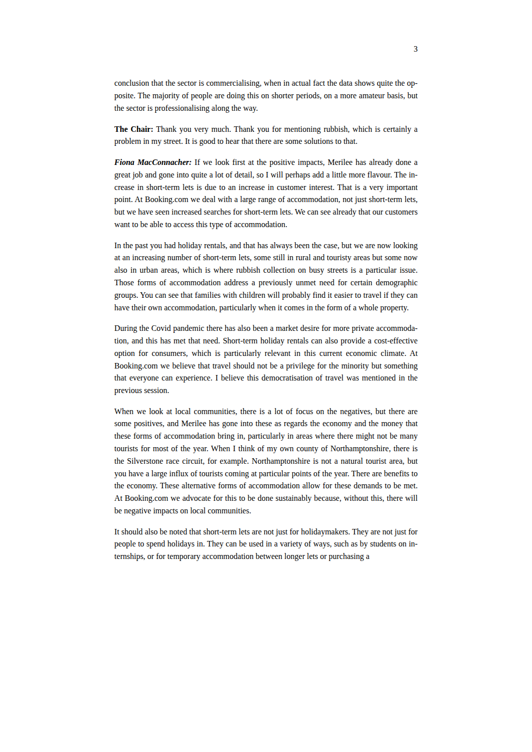3
conclusion that the sector is commercialising, when in actual fact the data shows quite the opposite. The majority of people are doing this on shorter periods, on a more amateur basis, but the sector is professionalising along the way.
The Chair: Thank you very much. Thank you for mentioning rubbish, which is certainly a problem in my street. It is good to hear that there are some solutions to that.
Fiona MacConnacher: If we look first at the positive impacts, Merilee has already done a great job and gone into quite a lot of detail, so I will perhaps add a little more flavour. The increase in short-term lets is due to an increase in customer interest. That is a very important point. At Booking.com we deal with a large range of accommodation, not just short-term lets, but we have seen increased searches for short-term lets. We can see already that our customers want to be able to access this type of accommodation.
In the past you had holiday rentals, and that has always been the case, but we are now looking at an increasing number of short-term lets, some still in rural and touristy areas but some now also in urban areas, which is where rubbish collection on busy streets is a particular issue. Those forms of accommodation address a previously unmet need for certain demographic groups. You can see that families with children will probably find it easier to travel if they can have their own accommodation, particularly when it comes in the form of a whole property.
During the Covid pandemic there has also been a market desire for more private accommodation, and this has met that need. Short-term holiday rentals can also provide a cost-effective option for consumers, which is particularly relevant in this current economic climate. At Booking.com we believe that travel should not be a privilege for the minority but something that everyone can experience. I believe this democratisation of travel was mentioned in the previous session.
When we look at local communities, there is a lot of focus on the negatives, but there are some positives, and Merilee has gone into these as regards the economy and the money that these forms of accommodation bring in, particularly in areas where there might not be many tourists for most of the year. When I think of my own county of Northamptonshire, there is the Silverstone race circuit, for example. Northamptonshire is not a natural tourist area, but you have a large influx of tourists coming at particular points of the year. There are benefits to the economy. These alternative forms of accommodation allow for these demands to be met. At Booking.com we advocate for this to be done sustainably because, without this, there will be negative impacts on local communities.
It should also be noted that short-term lets are not just for holidaymakers. They are not just for people to spend holidays in. They can be used in a variety of ways, such as by students on internships, or for temporary accommodation between longer lets or purchasing a